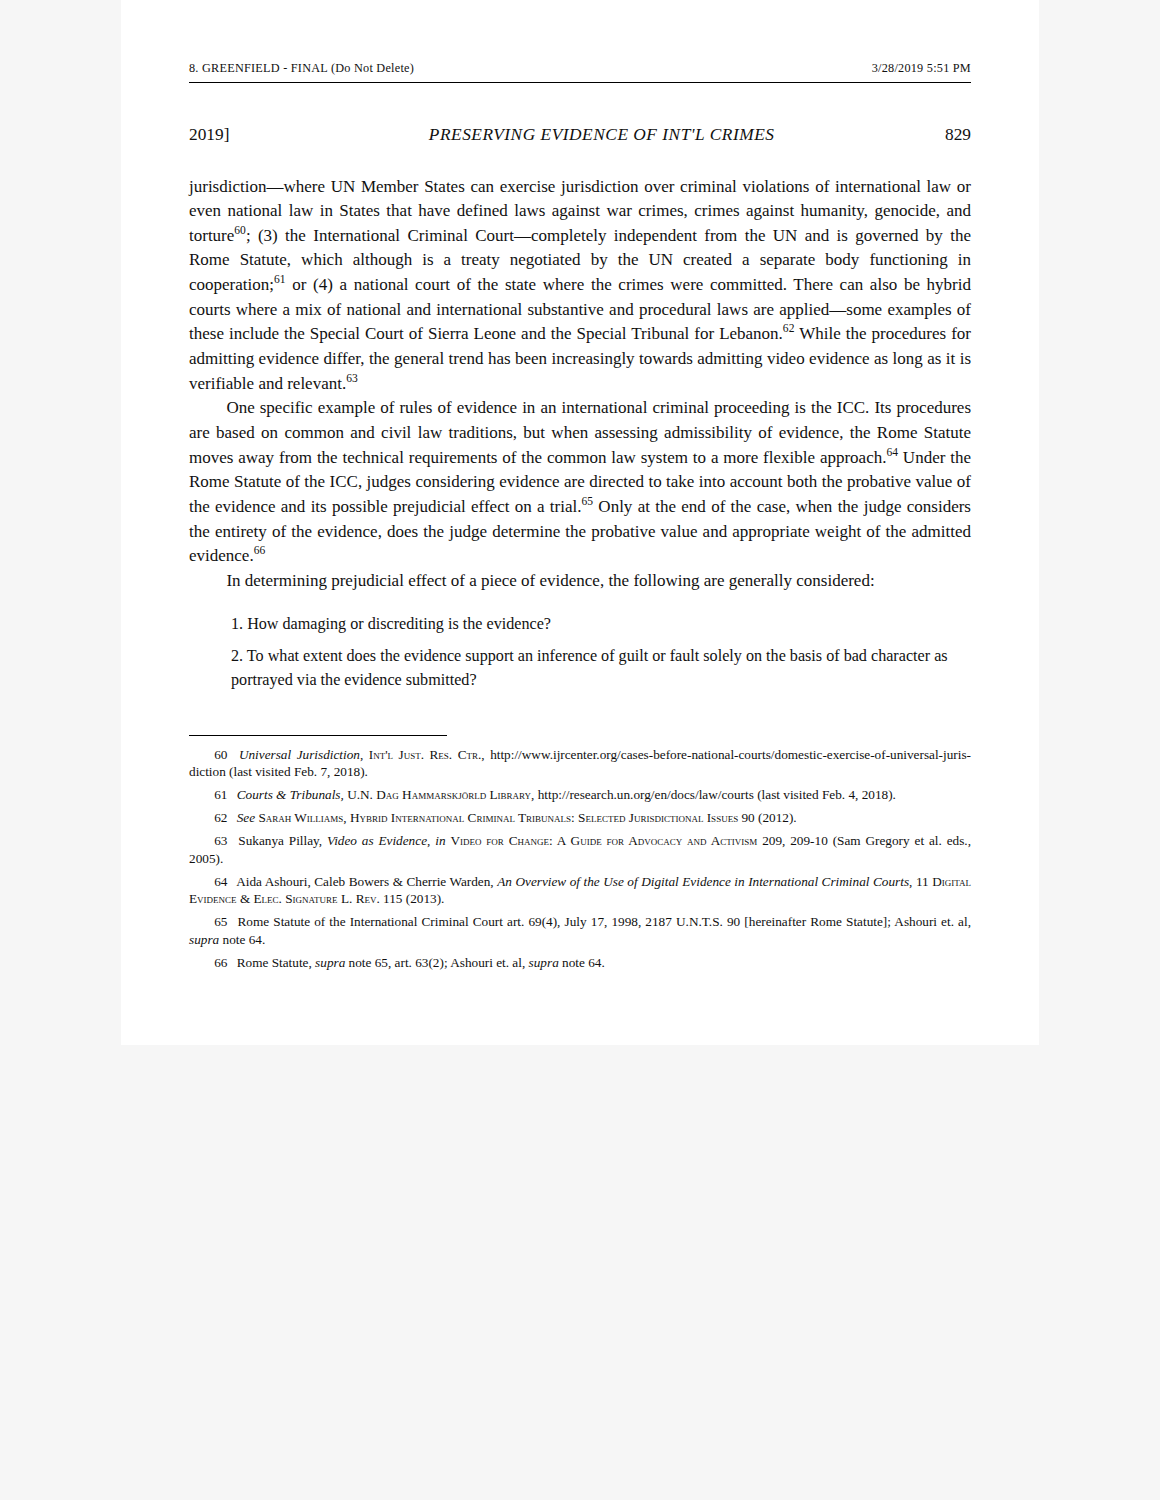8. GREENFIELD - FINAL (Do Not Delete) 3/28/2019 5:51 PM
2019] Preserving Evidence of Int'l Crimes 829
jurisdiction—where UN Member States can exercise jurisdiction over criminal violations of international law or even national law in States that have defined laws against war crimes, crimes against humanity, genocide, and torture60; (3) the International Criminal Court—completely independent from the UN and is governed by the Rome Statute, which although is a treaty negotiated by the UN created a separate body functioning in cooperation;61 or (4) a national court of the state where the crimes were committed. There can also be hybrid courts where a mix of national and international substantive and procedural laws are applied—some examples of these include the Special Court of Sierra Leone and the Special Tribunal for Lebanon.62 While the procedures for admitting evidence differ, the general trend has been increasingly towards admitting video evidence as long as it is verifiable and relevant.63
One specific example of rules of evidence in an international criminal proceeding is the ICC. Its procedures are based on common and civil law traditions, but when assessing admissibility of evidence, the Rome Statute moves away from the technical requirements of the common law system to a more flexible approach.64 Under the Rome Statute of the ICC, judges considering evidence are directed to take into account both the probative value of the evidence and its possible prejudicial effect on a trial.65 Only at the end of the case, when the judge considers the entirety of the evidence, does the judge determine the probative value and appropriate weight of the admitted evidence.66
In determining prejudicial effect of a piece of evidence, the following are generally considered:
1. How damaging or discrediting is the evidence?
2. To what extent does the evidence support an inference of guilt or fault solely on the basis of bad character as portrayed via the evidence submitted?
60 Universal Jurisdiction, Int'l Just. Res. Ctr., http://www.ijrcenter.org/cases-before-national-courts/domestic-exercise-of-universal-jurisdiction (last visited Feb. 7, 2018).
61 Courts & Tribunals, U.N. Dag Hammarskjörld Library, http://research.un.org/en/docs/law/courts (last visited Feb. 4, 2018).
62 See Sarah Williams, Hybrid International Criminal Tribunals: Selected Jurisdictional Issues 90 (2012).
63 Sukanya Pillay, Video as Evidence, in Video for Change: A Guide for Advocacy and Activism 209, 209-10 (Sam Gregory et al. eds., 2005).
64 Aida Ashouri, Caleb Bowers & Cherrie Warden, An Overview of the Use of Digital Evidence in International Criminal Courts, 11 Digital Evidence & Elec. Signature L. Rev. 115 (2013).
65 Rome Statute of the International Criminal Court art. 69(4), July 17, 1998, 2187 U.N.T.S. 90 [hereinafter Rome Statute]; Ashouri et. al, supra note 64.
66 Rome Statute, supra note 65, art. 63(2); Ashouri et. al, supra note 64.